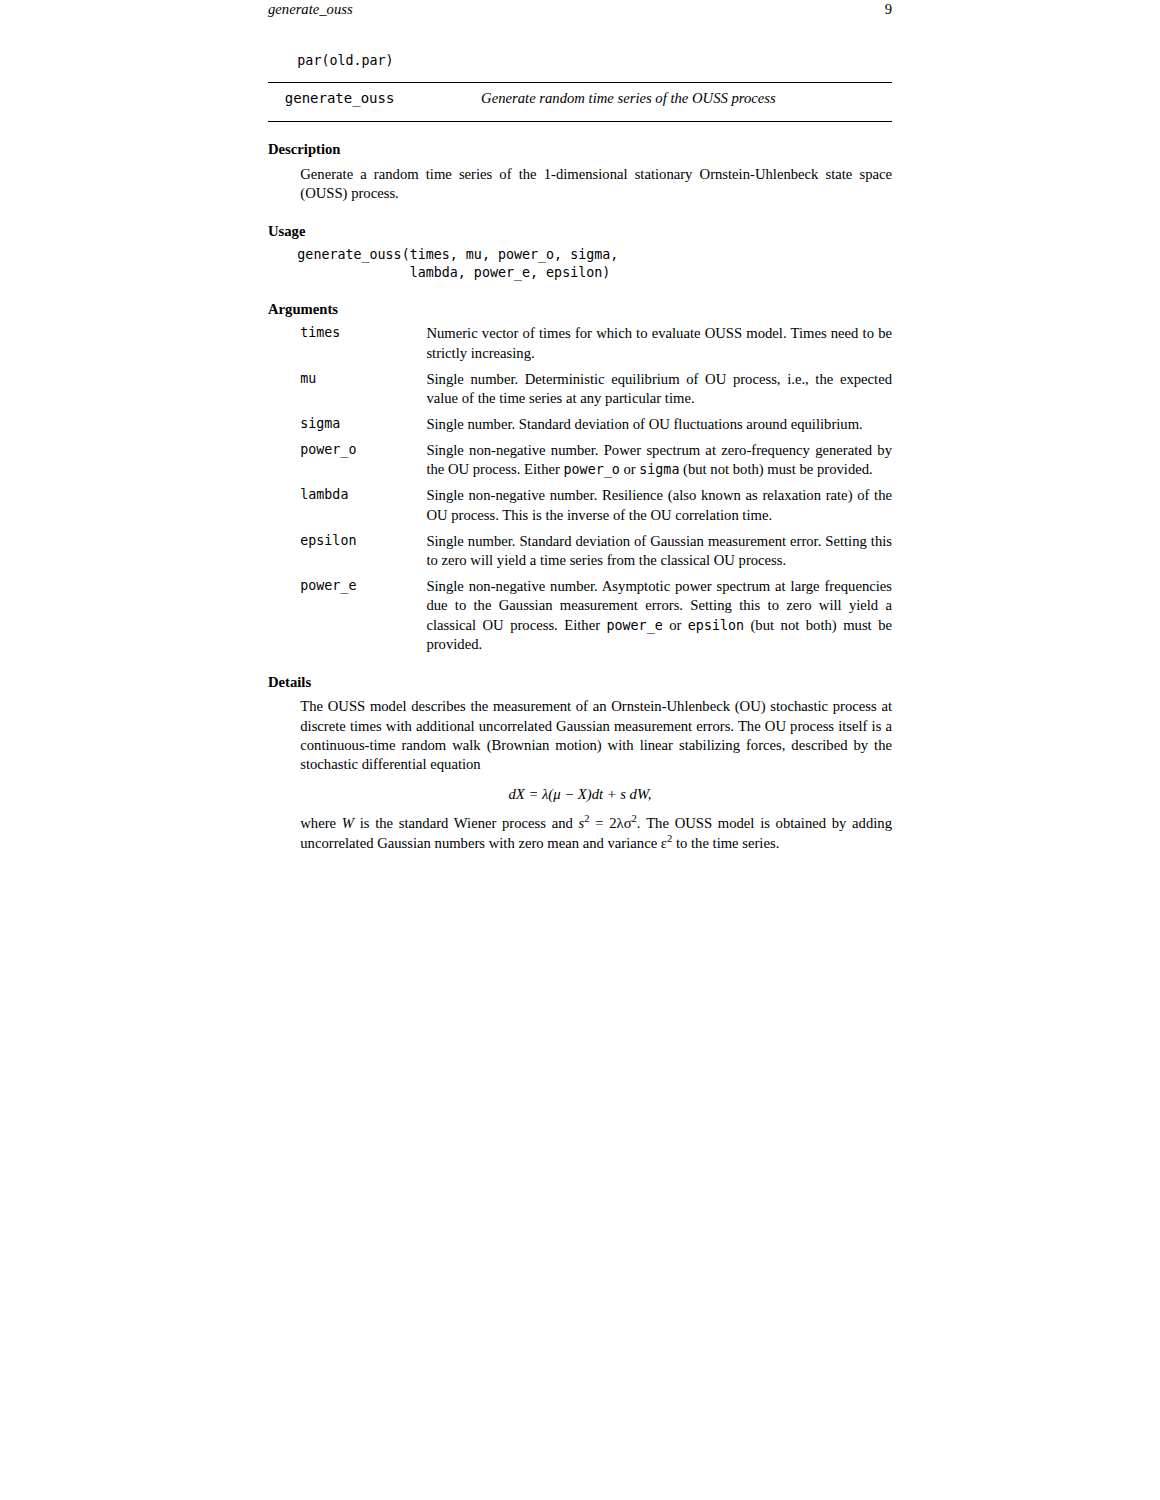generate_ouss 9
par(old.par)
generate_ouss Generate random time series of the OUSS process
Description
Generate a random time series of the 1-dimensional stationary Ornstein-Uhlenbeck state space (OUSS) process.
Usage
generate_ouss(times, mu, power_o, sigma,
              lambda, power_e, epsilon)
Arguments
times
Numeric vector of times for which to evaluate OUSS model. Times need to be strictly increasing.
mu
Single number. Deterministic equilibrium of OU process, i.e., the expected value of the time series at any particular time.
sigma
Single number. Standard deviation of OU fluctuations around equilibrium.
power_o
Single non-negative number. Power spectrum at zero-frequency generated by the OU process. Either power_o or sigma (but not both) must be provided.
lambda
Single non-negative number. Resilience (also known as relaxation rate) of the OU process. This is the inverse of the OU correlation time.
epsilon
Single number. Standard deviation of Gaussian measurement error. Setting this to zero will yield a time series from the classical OU process.
power_e
Single non-negative number. Asymptotic power spectrum at large frequencies due to the Gaussian measurement errors. Setting this to zero will yield a classical OU process. Either power_e or epsilon (but not both) must be provided.
Details
The OUSS model describes the measurement of an Ornstein-Uhlenbeck (OU) stochastic process at discrete times with additional uncorrelated Gaussian measurement errors. The OU process itself is a continuous-time random walk (Brownian motion) with linear stabilizing forces, described by the stochastic differential equation
dX = λ(μ − X)dt + s dW,
where W is the standard Wiener process and s2 = 2λσ2. The OUSS model is obtained by adding uncorrelated Gaussian numbers with zero mean and variance ε2 to the time series.